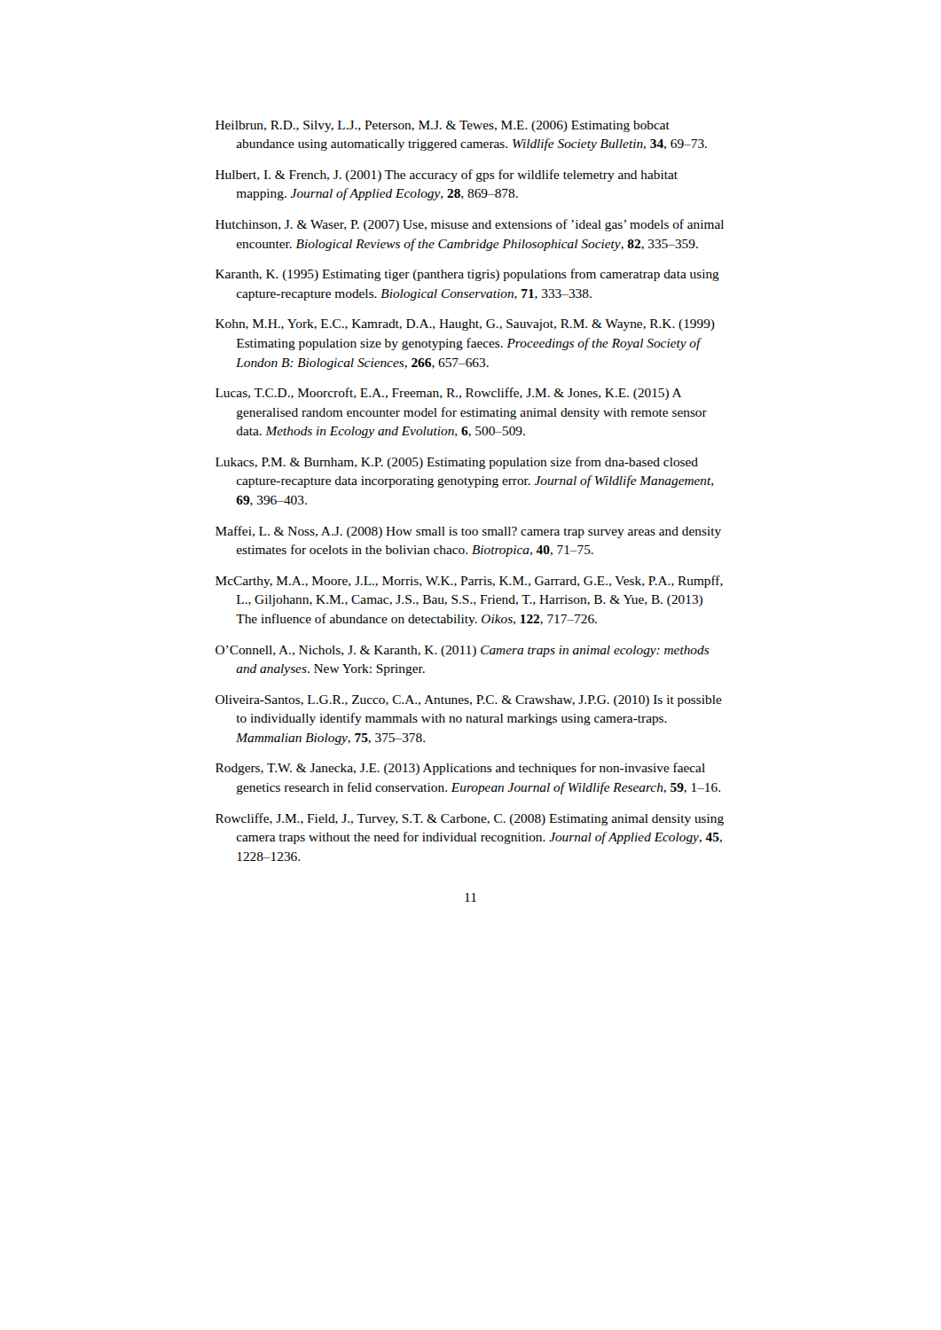Heilbrun, R.D., Silvy, L.J., Peterson, M.J. & Tewes, M.E. (2006) Estimating bobcat abundance using automatically triggered cameras. Wildlife Society Bulletin, 34, 69–73.
Hulbert, I. & French, J. (2001) The accuracy of gps for wildlife telemetry and habitat mapping. Journal of Applied Ecology, 28, 869–878.
Hutchinson, J. & Waser, P. (2007) Use, misuse and extensions of ’ideal gas’ models of animal encounter. Biological Reviews of the Cambridge Philosophical Society, 82, 335–359.
Karanth, K. (1995) Estimating tiger (panthera tigris) populations from cameratrap data using capture-recapture models. Biological Conservation, 71, 333–338.
Kohn, M.H., York, E.C., Kamradt, D.A., Haught, G., Sauvajot, R.M. & Wayne, R.K. (1999) Estimating population size by genotyping faeces. Proceedings of the Royal Society of London B: Biological Sciences, 266, 657–663.
Lucas, T.C.D., Moorcroft, E.A., Freeman, R., Rowcliffe, J.M. & Jones, K.E. (2015) A generalised random encounter model for estimating animal density with remote sensor data. Methods in Ecology and Evolution, 6, 500–509.
Lukacs, P.M. & Burnham, K.P. (2005) Estimating population size from dna-based closed capture-recapture data incorporating genotyping error. Journal of Wildlife Management, 69, 396–403.
Maffei, L. & Noss, A.J. (2008) How small is too small? camera trap survey areas and density estimates for ocelots in the bolivian chaco. Biotropica, 40, 71–75.
McCarthy, M.A., Moore, J.L., Morris, W.K., Parris, K.M., Garrard, G.E., Vesk, P.A., Rumpff, L., Giljohann, K.M., Camac, J.S., Bau, S.S., Friend, T., Harrison, B. & Yue, B. (2013) The influence of abundance on detectability. Oikos, 122, 717–726.
O’Connell, A., Nichols, J. & Karanth, K. (2011) Camera traps in animal ecology: methods and analyses. New York: Springer.
Oliveira-Santos, L.G.R., Zucco, C.A., Antunes, P.C. & Crawshaw, J.P.G. (2010) Is it possible to individually identify mammals with no natural markings using camera-traps. Mammalian Biology, 75, 375–378.
Rodgers, T.W. & Janecka, J.E. (2013) Applications and techniques for non-invasive faecal genetics research in felid conservation. European Journal of Wildlife Research, 59, 1–16.
Rowcliffe, J.M., Field, J., Turvey, S.T. & Carbone, C. (2008) Estimating animal density using camera traps without the need for individual recognition. Journal of Applied Ecology, 45, 1228–1236.
11